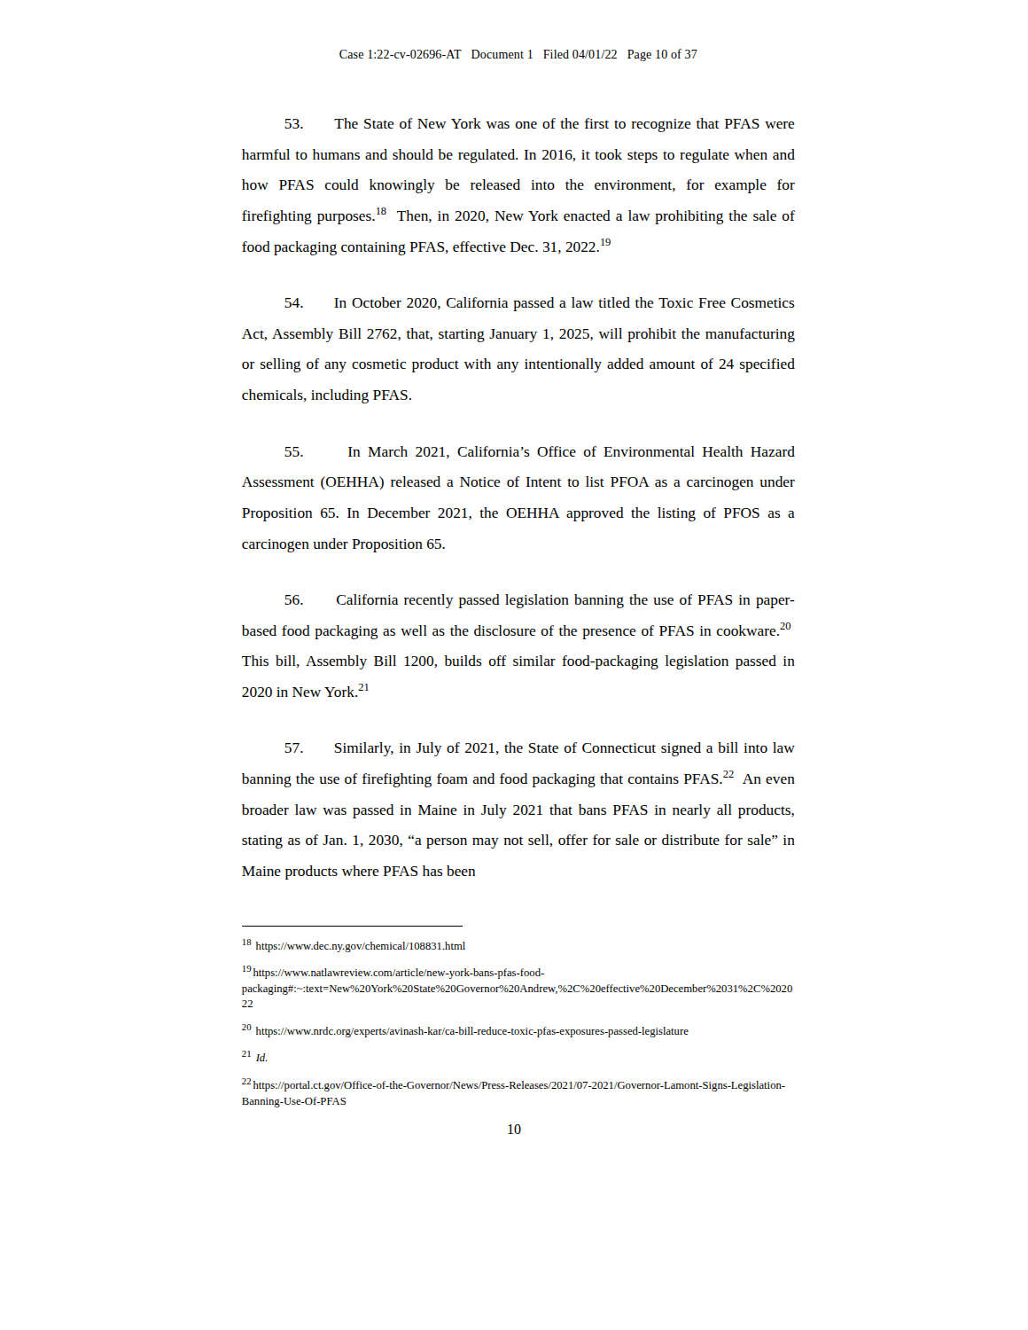Case 1:22-cv-02696-AT Document 1 Filed 04/01/22 Page 10 of 37
53. The State of New York was one of the first to recognize that PFAS were harmful to humans and should be regulated. In 2016, it took steps to regulate when and how PFAS could knowingly be released into the environment, for example for firefighting purposes.18 Then, in 2020, New York enacted a law prohibiting the sale of food packaging containing PFAS, effective Dec. 31, 2022.19
54. In October 2020, California passed a law titled the Toxic Free Cosmetics Act, Assembly Bill 2762, that, starting January 1, 2025, will prohibit the manufacturing or selling of any cosmetic product with any intentionally added amount of 24 specified chemicals, including PFAS.
55. In March 2021, California’s Office of Environmental Health Hazard Assessment (OEHHA) released a Notice of Intent to list PFOA as a carcinogen under Proposition 65. In December 2021, the OEHHA approved the listing of PFOS as a carcinogen under Proposition 65.
56. California recently passed legislation banning the use of PFAS in paper-based food packaging as well as the disclosure of the presence of PFAS in cookware.20 This bill, Assembly Bill 1200, builds off similar food-packaging legislation passed in 2020 in New York.21
57. Similarly, in July of 2021, the State of Connecticut signed a bill into law banning the use of firefighting foam and food packaging that contains PFAS.22 An even broader law was passed in Maine in July 2021 that bans PFAS in nearly all products, stating as of Jan. 1, 2030, “a person may not sell, offer for sale or distribute for sale” in Maine products where PFAS has been
18 https://www.dec.ny.gov/chemical/108831.html
19https://www.natlawreview.com/article/new-york-bans-pfas-food-packaging#:~:text=New%20York%20State%20Governor%20Andrew,%2C%20effective%20December%2031%2C%202022
20 https://www.nrdc.org/experts/avinash-kar/ca-bill-reduce-toxic-pfas-exposures-passed-legislature
21 Id.
22https://portal.ct.gov/Office-of-the-Governor/News/Press-Releases/2021/07-2021/Governor-Lamont-Signs-Legislation-Banning-Use-Of-PFAS
10